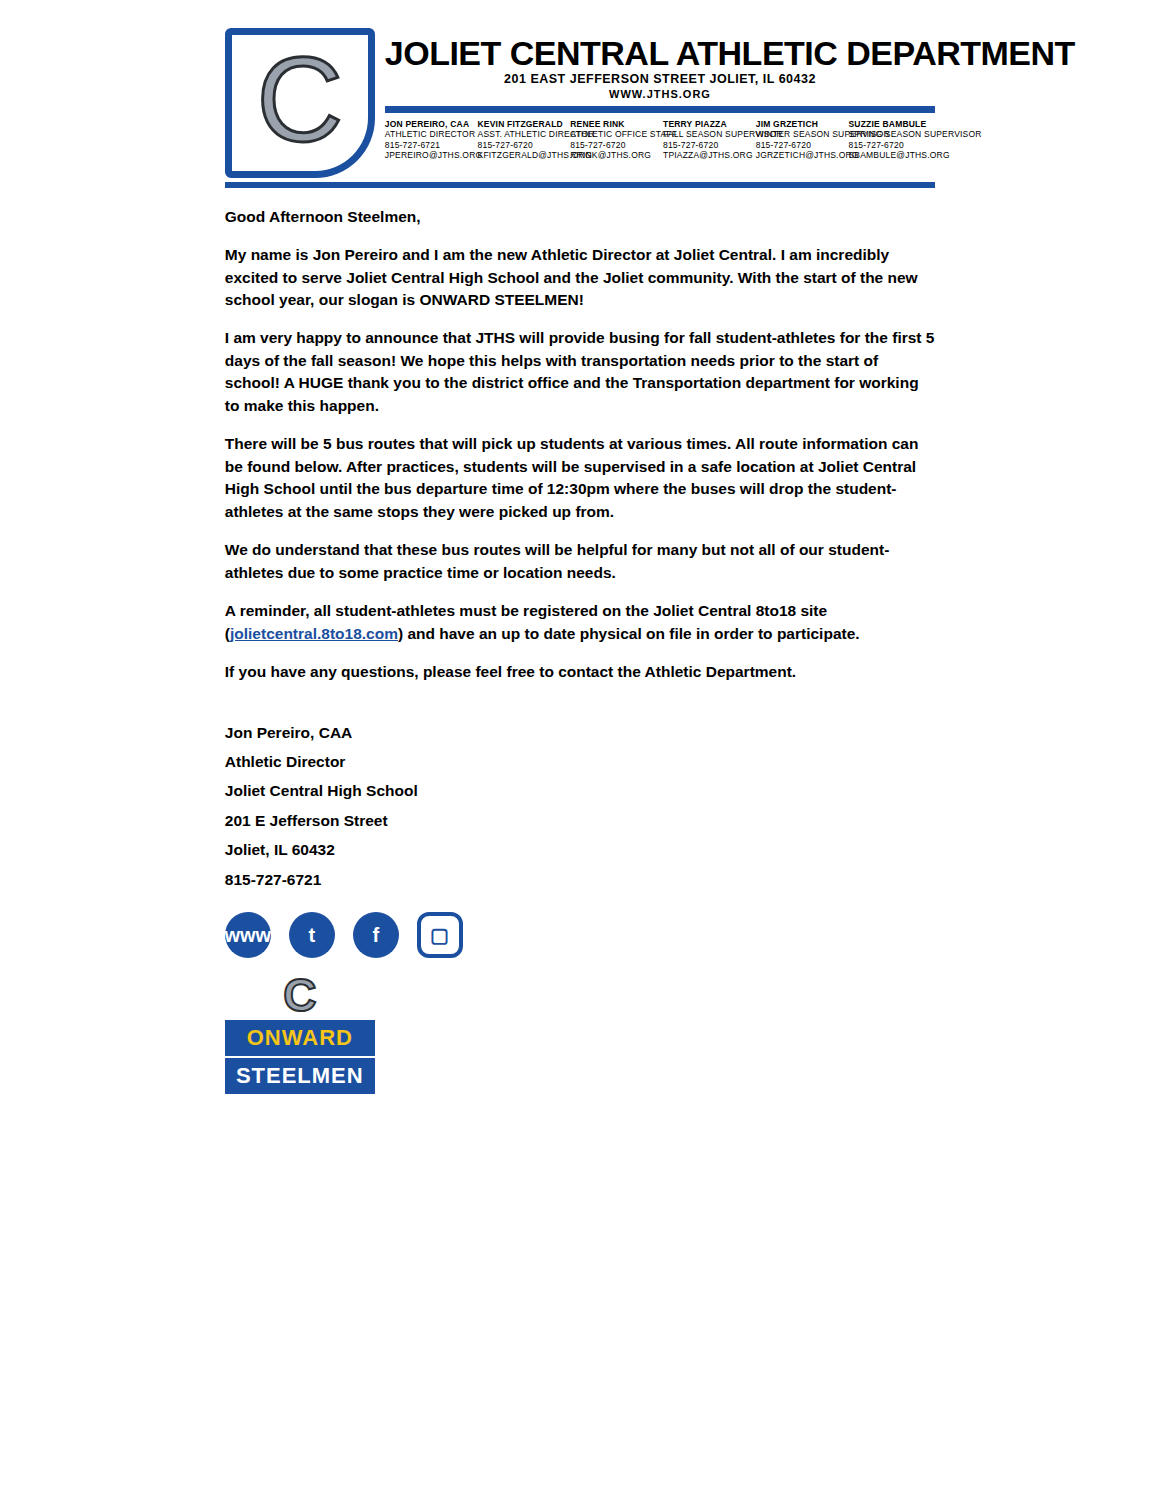C
JOLIET CENTRAL ATHLETIC DEPARTMENT
201 EAST JEFFERSON STREET JOLIET, IL 60432
WWW.JTHS.ORG
Jon Pereiro, CAA
Athletic Director
815-727-6721
JPEREIRO@JTHS.ORG
Kevin Fitzgerald
Asst. Athletic Director
815-727-6720
KFITZGERALD@JTHS.ORG
Renee Rink
Athletic Office Staff
815-727-6720
RRINK@JTHS.ORG
Terry Piazza
Fall Season Supervisor
815-727-6720
TPIAZZA@JTHS.ORG
Jim Grzetich
Winter Season Supervisor
815-727-6720
JGRZETICH@JTHS.ORG
Suzzie Bambule
Spring Season Supervisor
815-727-6720
SBAMBULE@JTHS.ORG
Good Afternoon Steelmen,
My name is Jon Pereiro and I am the new Athletic Director at Joliet Central. I am incredibly excited to serve Joliet Central High School and the Joliet community. With the start of the new school year, our slogan is ONWARD STEELMEN!
I am very happy to announce that JTHS will provide busing for fall student-athletes for the first 5 days of the fall season! We hope this helps with transportation needs prior to the start of school! A HUGE thank you to the district office and the Transportation department for working to make this happen.
There will be 5 bus routes that will pick up students at various times. All route information can be found below. After practices, students will be supervised in a safe location at Joliet Central High School until the bus departure time of 12:30pm where the buses will drop the student-athletes at the same stops they were picked up from.
We do understand that these bus routes will be helpful for many but not all of our student-athletes due to some practice time or location needs.
A reminder, all student-athletes must be registered on the Joliet Central 8to18 site (jolietcentral.8to18.com) and have an up to date physical on file in order to participate.
If you have any questions, please feel free to contact the Athletic Department.
Jon Pereiro, CAA
Athletic Director
Joliet Central High School
201 E Jefferson Street
Joliet, IL 60432
815-727-6721
www Website tTwitter fFacebook ▢Instagram
C
ONWARD
STEELMEN